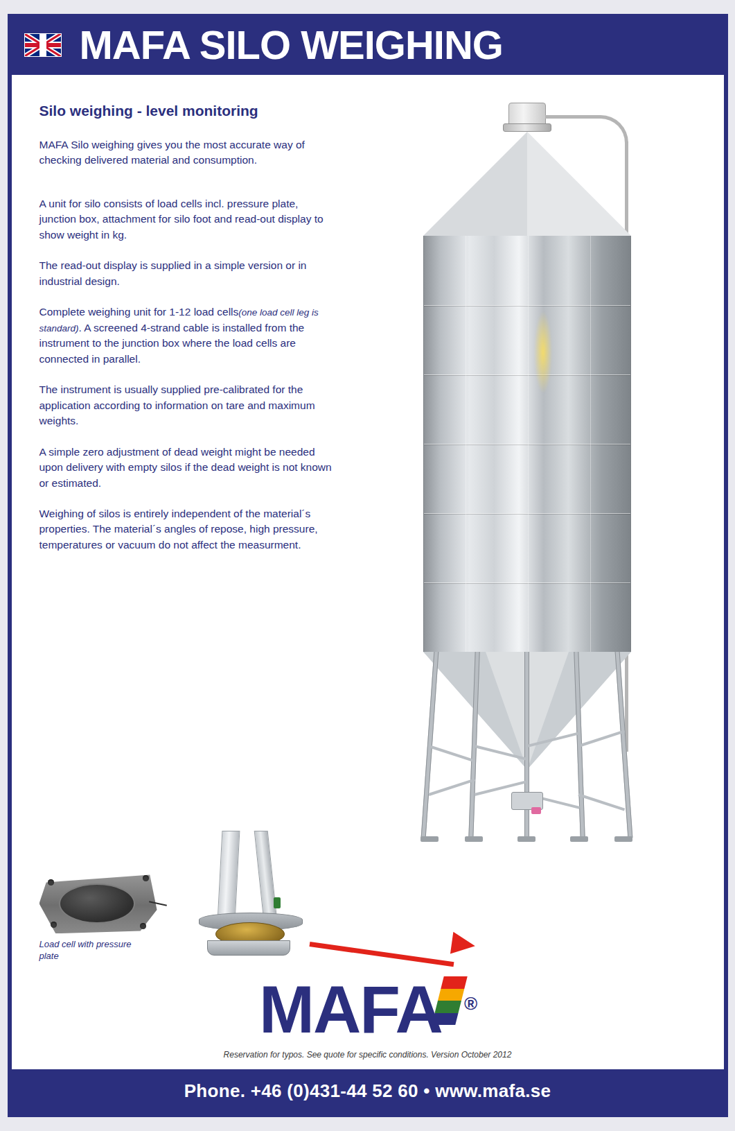MAFA SILO WEIGHING
Silo weighing - level monitoring
MAFA Silo weighing gives you the most accurate way of checking delivered material and consumption.
A unit for silo consists of load cells incl. pressure plate, junction box, attachment for silo foot and read-out display to show weight in kg.
The read-out display is supplied in a simple version or in industrial design.
Complete weighing unit for 1-12 load cells(one load cell leg is standard). A screened 4-strand cable is installed from the instrument to the junction box where the load cells are connected in parallel.
The instrument is usually supplied pre-calibrated for the application according to information on tare and maximum weights.
A simple zero adjustment of dead weight might be needed upon delivery with empty silos if the dead weight is not known or estimated.
Weighing of silos is entirely independent of the material´s properties. The material´s angles of repose, high pressure, temperatures or vacuum do not affect the measurment.
Load cell with pressure
plate
MAFA®
Reservation for typos. See quote for specific conditions. Version October 2012
Phone. +46 (0)431-44 52 60 • www.mafa.se